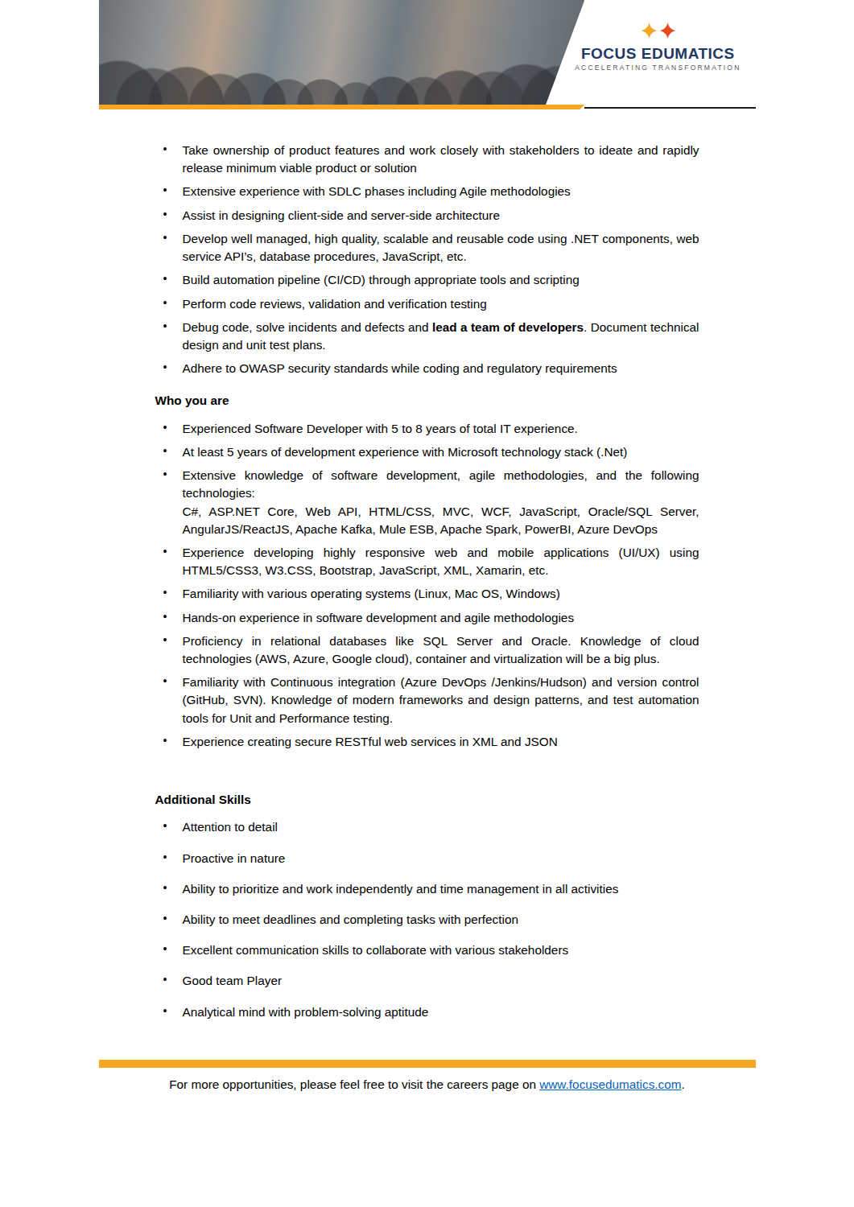✦✦
FOCUS EDUMATICS
Accelerating Transformation
Take ownership of product features and work closely with stakeholders to ideate and rapidly release minimum viable product or solution
Extensive experience with SDLC phases including Agile methodologies
Assist in designing client-side and server-side architecture
Develop well managed, high quality, scalable and reusable code using .NET components, web service API’s, database procedures, JavaScript, etc.
Build automation pipeline (CI/CD) through appropriate tools and scripting
Perform code reviews, validation and verification testing
Debug code, solve incidents and defects and lead a team of developers. Document technical design and unit test plans.
Adhere to OWASP security standards while coding and regulatory requirements
Who you are
Experienced Software Developer with 5 to 8 years of total IT experience.
At least 5 years of development experience with Microsoft technology stack (.Net)
Extensive knowledge of software development, agile methodologies, and the following technologies: C#, ASP.NET Core, Web API, HTML/CSS, MVC, WCF, JavaScript, Oracle/SQL Server, AngularJS/ReactJS, Apache Kafka, Mule ESB, Apache Spark, PowerBI, Azure DevOps
Experience developing highly responsive web and mobile applications (UI/UX) using HTML5/CSS3, W3.CSS, Bootstrap, JavaScript, XML, Xamarin, etc.
Familiarity with various operating systems (Linux, Mac OS, Windows)
Hands-on experience in software development and agile methodologies
Proficiency in relational databases like SQL Server and Oracle. Knowledge of cloud technologies (AWS, Azure, Google cloud), container and virtualization will be a big plus.
Familiarity with Continuous integration (Azure DevOps /Jenkins/Hudson) and version control (GitHub, SVN). Knowledge of modern frameworks and design patterns, and test automation tools for Unit and Performance testing.
Experience creating secure RESTful web services in XML and JSON
Additional Skills
Attention to detail
Proactive in nature
Ability to prioritize and work independently and time management in all activities
Ability to meet deadlines and completing tasks with perfection
Excellent communication skills to collaborate with various stakeholders
Good team Player
Analytical mind with problem-solving aptitude
For more opportunities, please feel free to visit the careers page on www.focusedumatics.com.